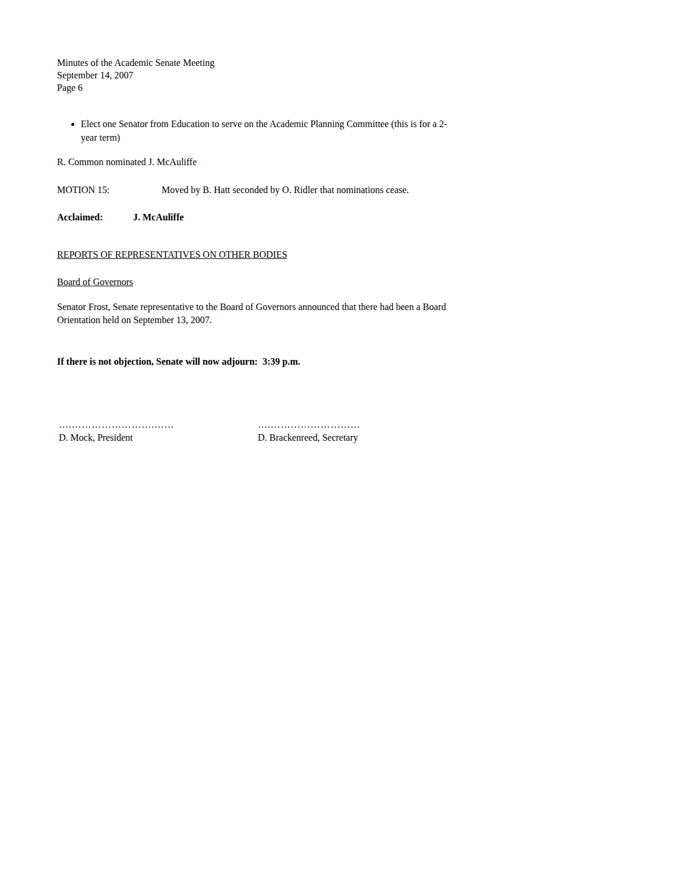Minutes of the Academic Senate Meeting
September 14, 2007
Page 6
Elect one Senator from Education to serve on the Academic Planning Committee (this is for a 2-year term)
R. Common nominated J. McAuliffe
MOTION 15: Moved by B. Hatt seconded by O. Ridler that nominations cease.
Acclaimed: J. McAuliffe
REPORTS OF REPRESENTATIVES ON OTHER BODIES
Board of Governors
Senator Frost, Senate representative to the Board of Governors announced that there had been a Board Orientation held on September 13, 2007.
If there is not objection, Senate will now adjourn: 3:39 p.m.
| ….…………………….…… D. Mock, President | ….……………………… D. Brackenreed, Secretary |